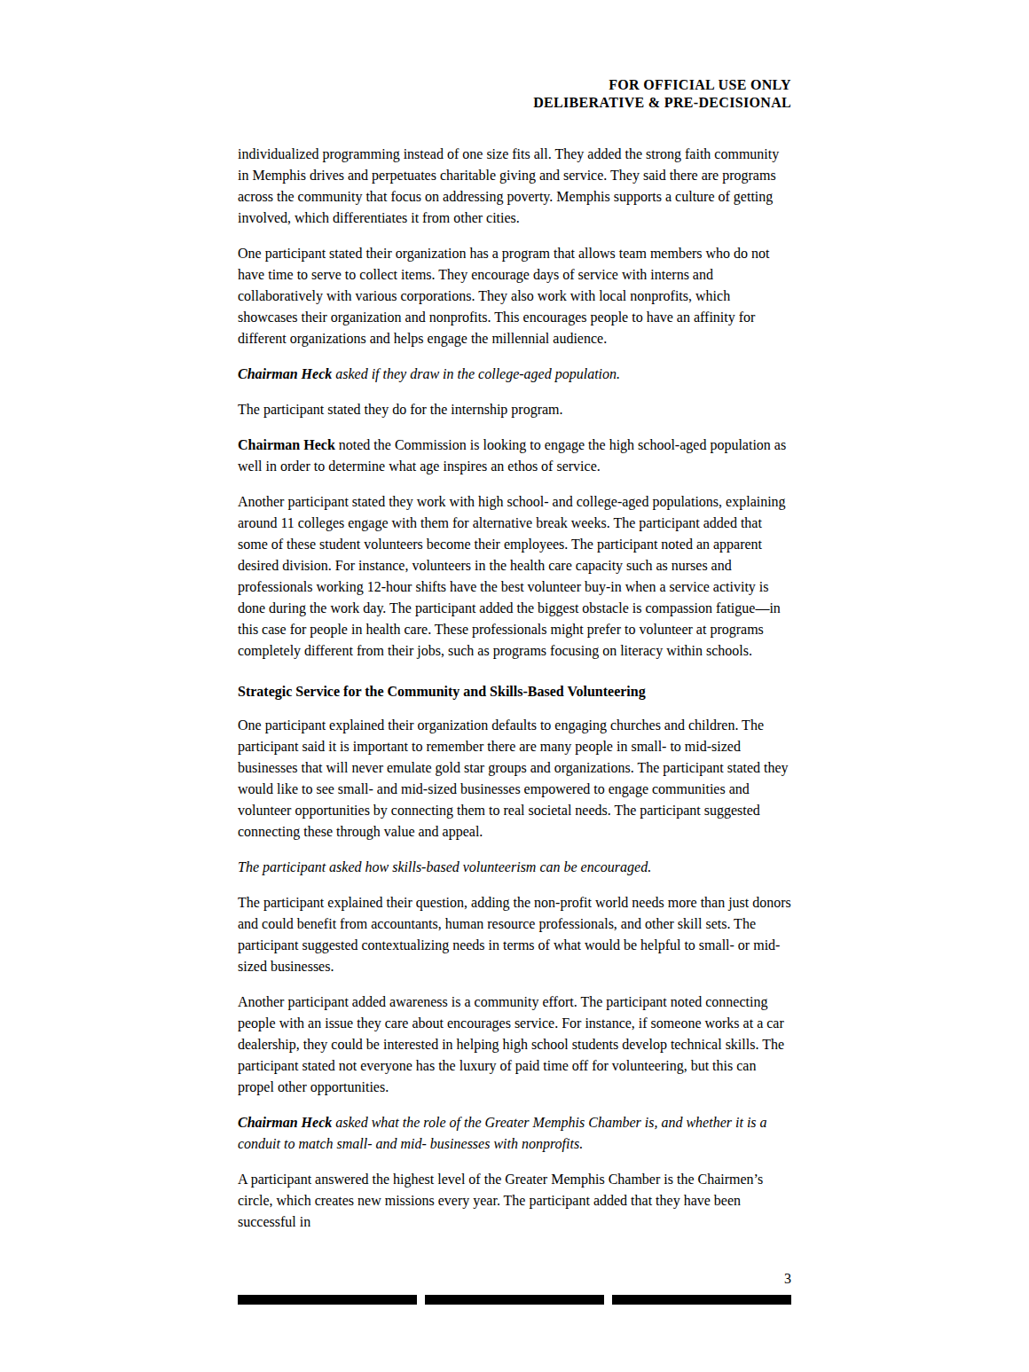FOR OFFICIAL USE ONLY
DELIBERATIVE & PRE-DECISIONAL
individualized programming instead of one size fits all. They added the strong faith community in Memphis drives and perpetuates charitable giving and service. They said there are programs across the community that focus on addressing poverty. Memphis supports a culture of getting involved, which differentiates it from other cities.
One participant stated their organization has a program that allows team members who do not have time to serve to collect items. They encourage days of service with interns and collaboratively with various corporations. They also work with local nonprofits, which showcases their organization and nonprofits. This encourages people to have an affinity for different organizations and helps engage the millennial audience.
Chairman Heck asked if they draw in the college-aged population.
The participant stated they do for the internship program.
Chairman Heck noted the Commission is looking to engage the high school-aged population as well in order to determine what age inspires an ethos of service.
Another participant stated they work with high school- and college-aged populations, explaining around 11 colleges engage with them for alternative break weeks. The participant added that some of these student volunteers become their employees. The participant noted an apparent desired division. For instance, volunteers in the health care capacity such as nurses and professionals working 12-hour shifts have the best volunteer buy-in when a service activity is done during the work day. The participant added the biggest obstacle is compassion fatigue—in this case for people in health care. These professionals might prefer to volunteer at programs completely different from their jobs, such as programs focusing on literacy within schools.
Strategic Service for the Community and Skills-Based Volunteering
One participant explained their organization defaults to engaging churches and children. The participant said it is important to remember there are many people in small- to mid-sized businesses that will never emulate gold star groups and organizations. The participant stated they would like to see small- and mid-sized businesses empowered to engage communities and volunteer opportunities by connecting them to real societal needs. The participant suggested connecting these through value and appeal.
The participant asked how skills-based volunteerism can be encouraged.
The participant explained their question, adding the non-profit world needs more than just donors and could benefit from accountants, human resource professionals, and other skill sets. The participant suggested contextualizing needs in terms of what would be helpful to small- or mid-sized businesses.
Another participant added awareness is a community effort. The participant noted connecting people with an issue they care about encourages service. For instance, if someone works at a car dealership, they could be interested in helping high school students develop technical skills. The participant stated not everyone has the luxury of paid time off for volunteering, but this can propel other opportunities.
Chairman Heck asked what the role of the Greater Memphis Chamber is, and whether it is a conduit to match small- and mid- businesses with nonprofits.
A participant answered the highest level of the Greater Memphis Chamber is the Chairmen’s circle, which creates new missions every year. The participant added that they have been successful in
3